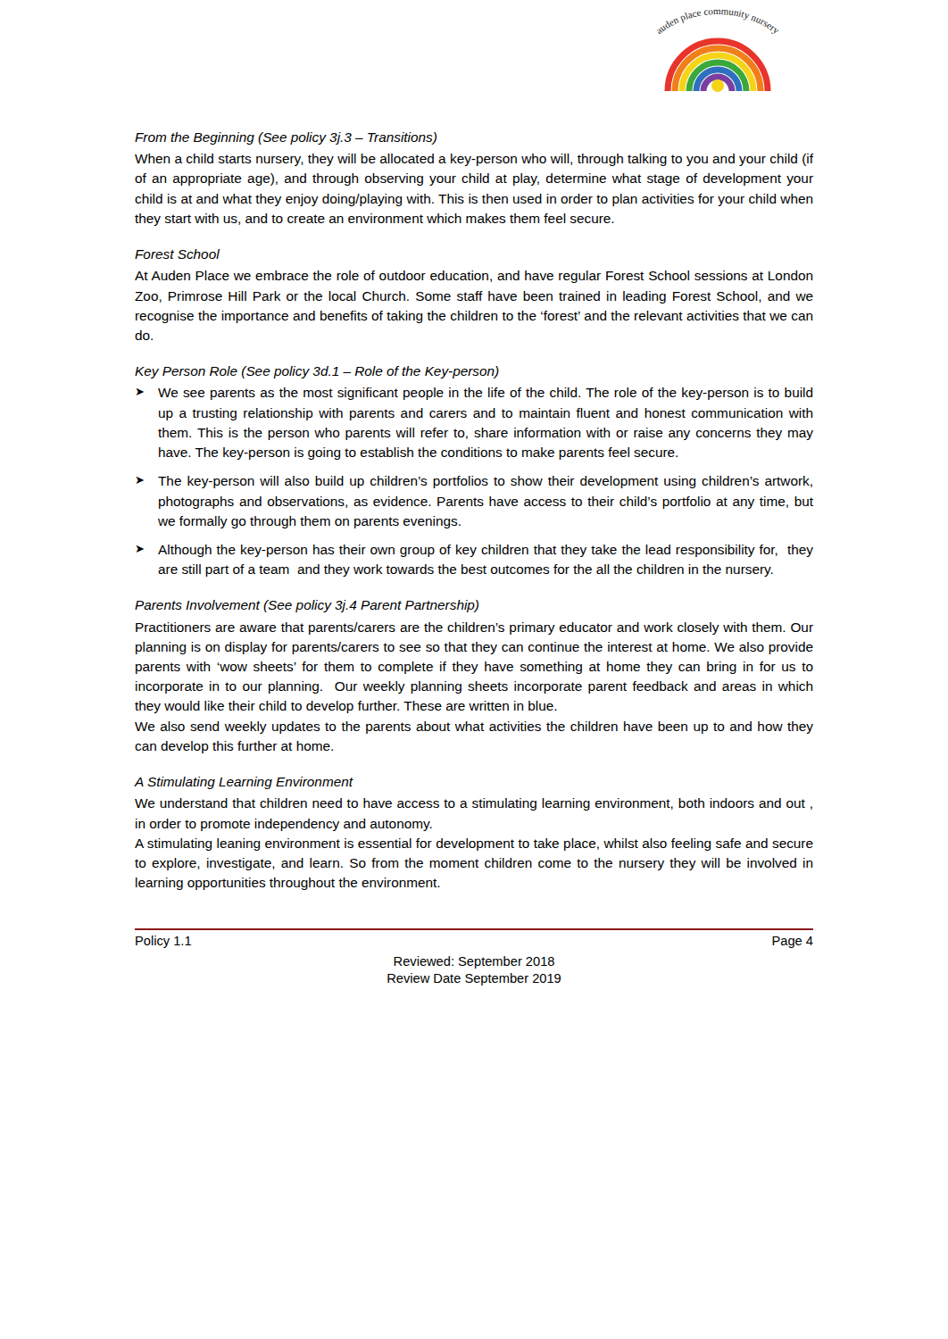auden place community nursery
From the Beginning (See policy 3j.3 – Transitions)
When a child starts nursery, they will be allocated a key-person who will, through talking to you and your child (if of an appropriate age), and through observing your child at play, determine what stage of development your child is at and what they enjoy doing/playing with. This is then used in order to plan activities for your child when they start with us, and to create an environment which makes them feel secure.
Forest School
At Auden Place we embrace the role of outdoor education, and have regular Forest School sessions at London Zoo, Primrose Hill Park or the local Church. Some staff have been trained in leading Forest School, and we recognise the importance and benefits of taking the children to the ‘forest’ and the relevant activities that we can do.
Key Person Role (See policy 3d.1 – Role of the Key-person)
We see parents as the most significant people in the life of the child. The role of the key-person is to build up a trusting relationship with parents and carers and to maintain fluent and honest communication with them. This is the person who parents will refer to, share information with or raise any concerns they may have. The key-person is going to establish the conditions to make parents feel secure.
The key-person will also build up children’s portfolios to show their development using children’s artwork, photographs and observations, as evidence. Parents have access to their child’s portfolio at any time, but we formally go through them on parents evenings.
Although the key-person has their own group of key children that they take the lead responsibility for, they are still part of a team and they work towards the best outcomes for the all the children in the nursery.
Parents Involvement (See policy 3j.4 Parent Partnership)
Practitioners are aware that parents/carers are the children’s primary educator and work closely with them. Our planning is on display for parents/carers to see so that they can continue the interest at home. We also provide parents with ‘wow sheets’ for them to complete if they have something at home they can bring in for us to incorporate in to our planning. Our weekly planning sheets incorporate parent feedback and areas in which they would like their child to develop further. These are written in blue.
We also send weekly updates to the parents about what activities the children have been up to and how they can develop this further at home.
A Stimulating Learning Environment
We understand that children need to have access to a stimulating learning environment, both indoors and out , in order to promote independency and autonomy.
A stimulating leaning environment is essential for development to take place, whilst also feeling safe and secure to explore, investigate, and learn. So from the moment children come to the nursery they will be involved in learning opportunities throughout the environment.
Policy 1.1
Page 4
Reviewed: September 2018
Review Date September 2019